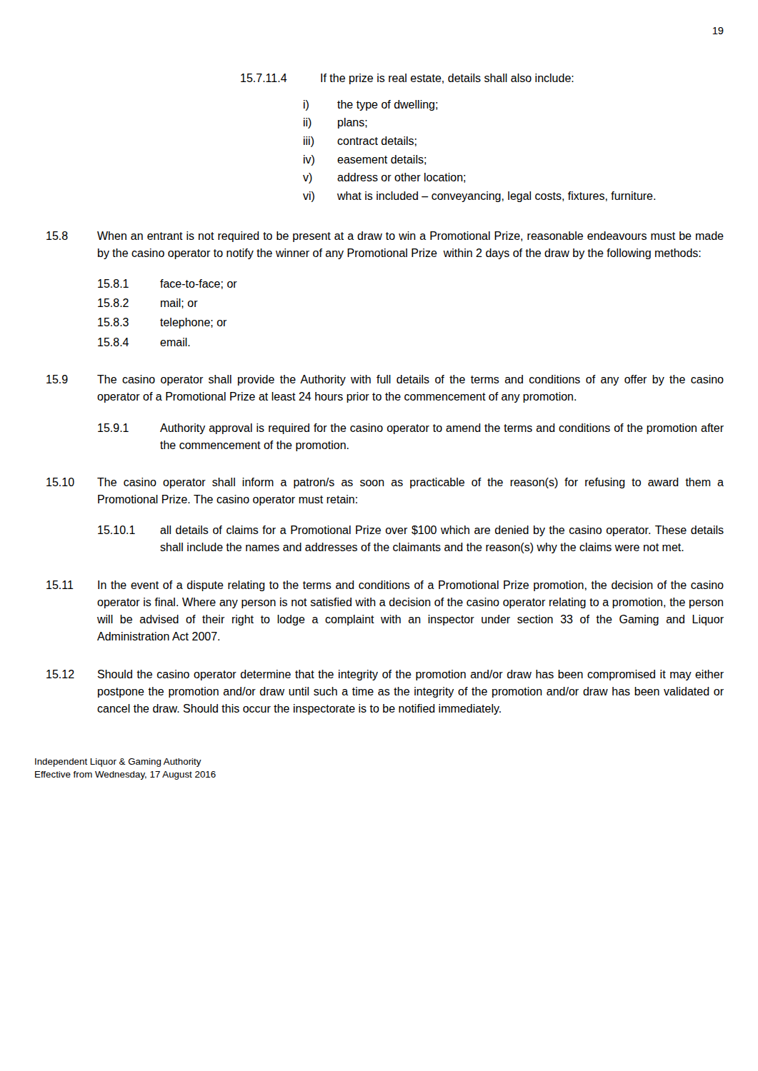19
15.7.11.4
If the prize is real estate, details shall also include:
i)
the type of dwelling;
ii)
plans;
iii)
contract details;
iv)
easement details;
v)
address or other location;
vi)
what is included – conveyancing, legal costs, fixtures, furniture.
15.8
When an entrant is not required to be present at a draw to win a Promotional Prize, reasonable endeavours must be made by the casino operator to notify the winner of any Promotional Prize within 2 days of the draw by the following methods:
15.8.1
face-to-face; or
15.8.2
mail; or
15.8.3
telephone; or
15.8.4
email.
15.9
The casino operator shall provide the Authority with full details of the terms and conditions of any offer by the casino operator of a Promotional Prize at least 24 hours prior to the commencement of any promotion.
15.9.1
Authority approval is required for the casino operator to amend the terms and conditions of the promotion after the commencement of the promotion.
15.10
The casino operator shall inform a patron/s as soon as practicable of the reason(s) for refusing to award them a Promotional Prize. The casino operator must retain:
15.10.1
all details of claims for a Promotional Prize over $100 which are denied by the casino operator. These details shall include the names and addresses of the claimants and the reason(s) why the claims were not met.
15.11
In the event of a dispute relating to the terms and conditions of a Promotional Prize promotion, the decision of the casino operator is final. Where any person is not satisfied with a decision of the casino operator relating to a promotion, the person will be advised of their right to lodge a complaint with an inspector under section 33 of the Gaming and Liquor Administration Act 2007.
15.12
Should the casino operator determine that the integrity of the promotion and/or draw has been compromised it may either postpone the promotion and/or draw until such a time as the integrity of the promotion and/or draw has been validated or cancel the draw. Should this occur the inspectorate is to be notified immediately.
Independent Liquor & Gaming Authority
Effective from Wednesday, 17 August 2016